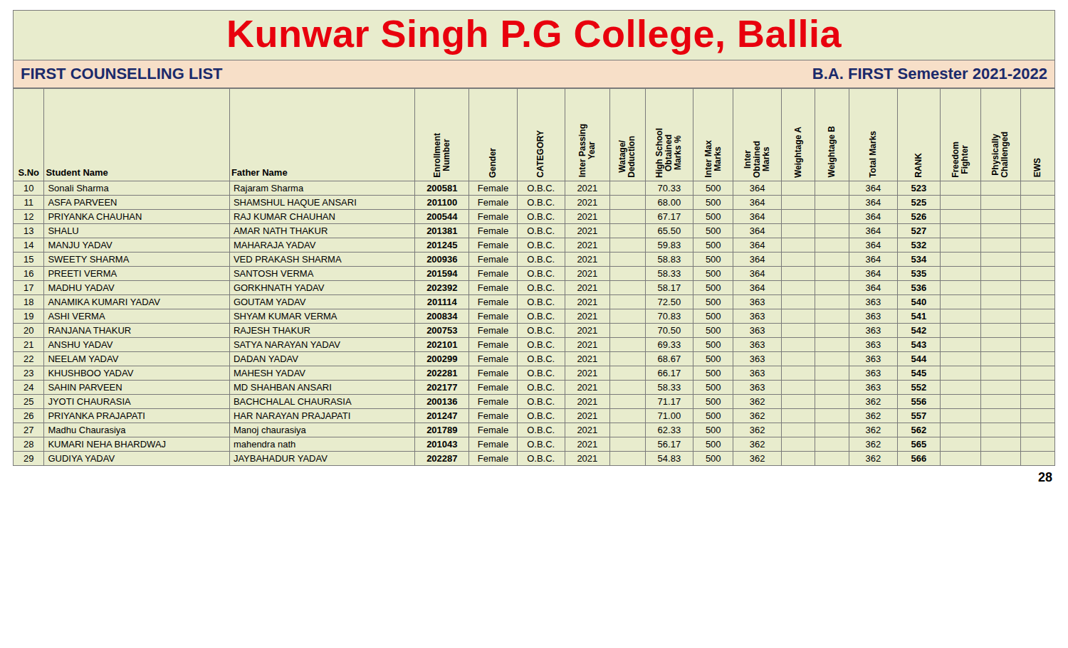Kunwar Singh P.G College, Ballia
FIRST COUNSELLING LIST
B.A. FIRST Semester 2021-2022
| S.No | Student Name | Father Name | Enrollment Number | Gender | CATEGORY | Inter Passing Year | Watage/ Deduction | High School Obtained Marks % | Inter Max Marks | Inter Obtained Marks | Weightage A | Weightage B | Total Marks | RANK | Freedom Fighter | Physically Challenged | EWS |
| --- | --- | --- | --- | --- | --- | --- | --- | --- | --- | --- | --- | --- | --- | --- | --- | --- | --- |
| 10 | Sonali Sharma | Rajaram Sharma | 200581 | Female | O.B.C. | 2021 | | 70.33 | 500 | 364 | | | 364 | 523 | | | |
| 11 | ASFA PARVEEN | SHAMSHUL HAQUE ANSARI | 201100 | Female | O.B.C. | 2021 | | 68.00 | 500 | 364 | | | 364 | 525 | | | |
| 12 | PRIYANKA CHAUHAN | RAJ KUMAR CHAUHAN | 200544 | Female | O.B.C. | 2021 | | 67.17 | 500 | 364 | | | 364 | 526 | | | |
| 13 | SHALU | AMAR NATH THAKUR | 201381 | Female | O.B.C. | 2021 | | 65.50 | 500 | 364 | | | 364 | 527 | | | |
| 14 | MANJU YADAV | MAHARAJA YADAV | 201245 | Female | O.B.C. | 2021 | | 59.83 | 500 | 364 | | | 364 | 532 | | | |
| 15 | SWEETY SHARMA | VED PRAKASH SHARMA | 200936 | Female | O.B.C. | 2021 | | 58.83 | 500 | 364 | | | 364 | 534 | | | |
| 16 | PREETI VERMA | SANTOSH VERMA | 201594 | Female | O.B.C. | 2021 | | 58.33 | 500 | 364 | | | 364 | 535 | | | |
| 17 | MADHU YADAV | GORKHNATH YADAV | 202392 | Female | O.B.C. | 2021 | | 58.17 | 500 | 364 | | | 364 | 536 | | | |
| 18 | ANAMIKA KUMARI YADAV | GOUTAM YADAV | 201114 | Female | O.B.C. | 2021 | | 72.50 | 500 | 363 | | | 363 | 540 | | | |
| 19 | ASHI VERMA | SHYAM KUMAR VERMA | 200834 | Female | O.B.C. | 2021 | | 70.83 | 500 | 363 | | | 363 | 541 | | | |
| 20 | RANJANA THAKUR | RAJESH THAKUR | 200753 | Female | O.B.C. | 2021 | | 70.50 | 500 | 363 | | | 363 | 542 | | | |
| 21 | ANSHU YADAV | SATYA NARAYAN YADAV | 202101 | Female | O.B.C. | 2021 | | 69.33 | 500 | 363 | | | 363 | 543 | | | |
| 22 | NEELAM YADAV | DADAN YADAV | 200299 | Female | O.B.C. | 2021 | | 68.67 | 500 | 363 | | | 363 | 544 | | | |
| 23 | KHUSHBOO YADAV | MAHESH YADAV | 202281 | Female | O.B.C. | 2021 | | 66.17 | 500 | 363 | | | 363 | 545 | | | |
| 24 | SAHIN PARVEEN | MD SHAHBAN ANSARI | 202177 | Female | O.B.C. | 2021 | | 58.33 | 500 | 363 | | | 363 | 552 | | | |
| 25 | JYOTI CHAURASIA | BACHCHALAL CHAURASIA | 200136 | Female | O.B.C. | 2021 | | 71.17 | 500 | 362 | | | 362 | 556 | | | |
| 26 | PRIYANKA PRAJAPATI | HAR NARAYAN PRAJAPATI | 201247 | Female | O.B.C. | 2021 | | 71.00 | 500 | 362 | | | 362 | 557 | | | |
| 27 | Madhu Chaurasiya | Manoj chaurasiya | 201789 | Female | O.B.C. | 2021 | | 62.33 | 500 | 362 | | | 362 | 562 | | | |
| 28 | KUMARI NEHA BHARDWAJ | mahendra nath | 201043 | Female | O.B.C. | 2021 | | 56.17 | 500 | 362 | | | 362 | 565 | | | |
| 29 | GUDIYA YADAV | JAYBAHADUR YADAV | 202287 | Female | O.B.C. | 2021 | | 54.83 | 500 | 362 | | | 362 | 566 | | | |
28